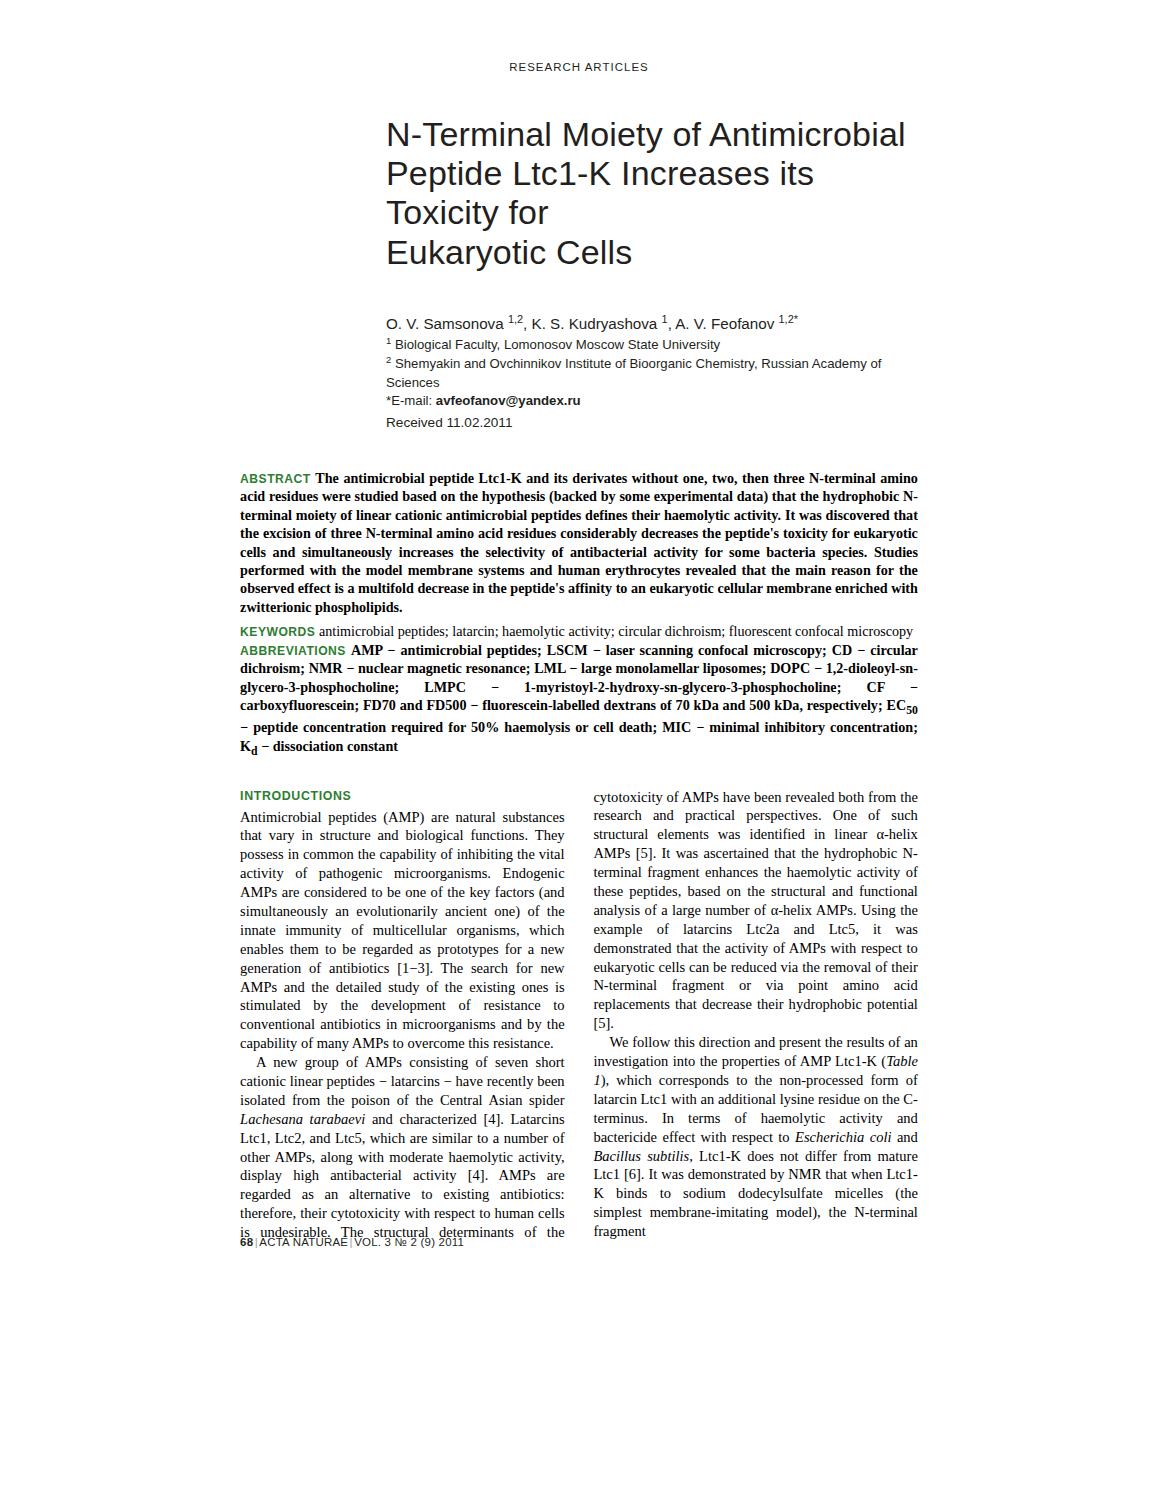RESEARCH ARTICLES
N-Terminal Moiety of Antimicrobial
Peptide Ltc1-K Increases its Toxicity for
Eukaryotic Cells
O. V. Samsonova 1,2, K. S. Kudryashova 1, A. V. Feofanov 1,2*
1 Biological Faculty, Lomonosov Moscow State University
2 Shemyakin and Ovchinnikov Institute of Bioorganic Chemistry, Russian Academy of Sciences
*E-mail: avfeofanov@yandex.ru
Received 11.02.2011
ABSTRACT The antimicrobial peptide Ltc1-K and its derivates without one, two, then three N-terminal amino acid residues were studied based on the hypothesis (backed by some experimental data) that the hydrophobic N-terminal moiety of linear cationic antimicrobial peptides defines their haemolytic activity. It was discovered that the excision of three N-terminal amino acid residues considerably decreases the peptide's toxicity for eukaryotic cells and simultaneously increases the selectivity of antibacterial activity for some bacteria species. Studies performed with the model membrane systems and human erythrocytes revealed that the main reason for the observed effect is a multifold decrease in the peptide's affinity to an eukaryotic cellular membrane enriched with zwitterionic phospholipids.
KEYWORDS antimicrobial peptides; latarcin; haemolytic activity; circular dichroism; fluorescent confocal microscopy
ABBREVIATIONS AMP − antimicrobial peptides; LSCM − laser scanning confocal microscopy; CD − circular dichroism; NMR − nuclear magnetic resonance; LML − large monolamellar liposomes; DOPC − 1,2-dioleoyl-sn-glycero-3-phosphocholine; LMPC − 1-myristoyl-2-hydroxy-sn-glycero-3-phosphocholine; CF − carboxyfluorescein; FD70 and FD500 − fluorescein-labelled dextrans of 70 kDa and 500 kDa, respectively; EC50 − peptide concentration required for 50% haemolysis or cell death; MIC − minimal inhibitory concentration; Kd − dissociation constant
INTRODUCTIONS
Antimicrobial peptides (AMP) are natural substances that vary in structure and biological functions. They possess in common the capability of inhibiting the vital activity of pathogenic microorganisms. Endogenic AMPs are considered to be one of the key factors (and simultaneously an evolutionarily ancient one) of the innate immunity of multicellular organisms, which enables them to be regarded as prototypes for a new generation of antibiotics [1−3]. The search for new AMPs and the detailed study of the existing ones is stimulated by the development of resistance to conventional antibiotics in microorganisms and by the capability of many AMPs to overcome this resistance.
A new group of AMPs consisting of seven short cationic linear peptides − latarcins − have recently been isolated from the poison of the Central Asian spider Lachesana tarabaevi and characterized [4]. Latarcins Ltc1, Ltc2, and Ltc5, which are similar to a number of other AMPs, along with moderate haemolytic activity, display high antibacterial activity [4]. AMPs are regarded as an alternative to existing antibiotics: therefore, their cytotoxicity with respect to human cells is undesirable. The structural determinants of the cytotoxicity of AMPs have been revealed both from the research and practical perspectives. One of such structural elements was identified in linear α-helix AMPs [5]. It was ascertained that the hydrophobic N-terminal fragment enhances the haemolytic activity of these peptides, based on the structural and functional analysis of a large number of α-helix AMPs. Using the example of latarcins Ltc2a and Ltc5, it was demonstrated that the activity of AMPs with respect to eukaryotic cells can be reduced via the removal of their N-terminal fragment or via point amino acid replacements that decrease their hydrophobic potential [5].
We follow this direction and present the results of an investigation into the properties of AMP Ltc1-K (Table 1), which corresponds to the non-processed form of latarcin Ltc1 with an additional lysine residue on the C-terminus. In terms of haemolytic activity and bactericide effect with respect to Escherichia coli and Bacillus subtilis, Ltc1-K does not differ from mature Ltc1 [6]. It was demonstrated by NMR that when Ltc1-K binds to sodium dodecylsulfate micelles (the simplest membrane-imitating model), the N-terminal fragment
68|ACTA NATURAE|VOL. 3 № 2 (9) 2011